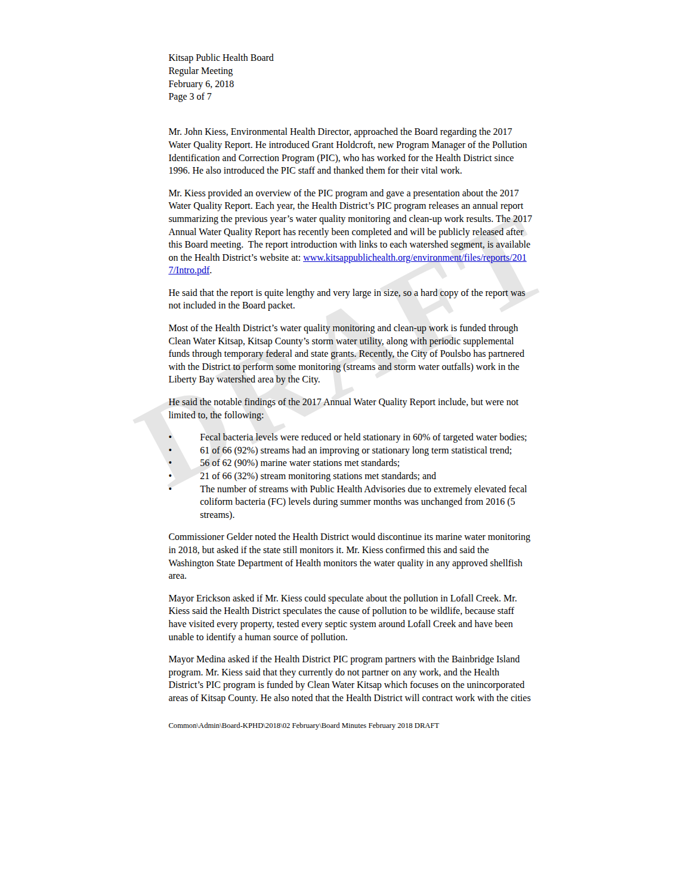DRAFT
Kitsap Public Health Board
Regular Meeting
February 6, 2018
Page 3 of 7
Mr. John Kiess, Environmental Health Director, approached the Board regarding the 2017 Water Quality Report. He introduced Grant Holdcroft, new Program Manager of the Pollution Identification and Correction Program (PIC), who has worked for the Health District since 1996. He also introduced the PIC staff and thanked them for their vital work.
Mr. Kiess provided an overview of the PIC program and gave a presentation about the 2017 Water Quality Report. Each year, the Health District’s PIC program releases an annual report summarizing the previous year’s water quality monitoring and clean-up work results. The 2017 Annual Water Quality Report has recently been completed and will be publicly released after this Board meeting. The report introduction with links to each watershed segment, is available on the Health District’s website at: www.kitsappublichealth.org/environment/files/reports/2017/Intro.pdf.
He said that the report is quite lengthy and very large in size, so a hard copy of the report was not included in the Board packet.
Most of the Health District’s water quality monitoring and clean-up work is funded through Clean Water Kitsap, Kitsap County’s storm water utility, along with periodic supplemental funds through temporary federal and state grants. Recently, the City of Poulsbo has partnered with the District to perform some monitoring (streams and storm water outfalls) work in the Liberty Bay watershed area by the City.
He said the notable findings of the 2017 Annual Water Quality Report include, but were not limited to, the following:
•Fecal bacteria levels were reduced or held stationary in 60% of targeted water bodies;
•61 of 66 (92%) streams had an improving or stationary long term statistical trend;
•56 of 62 (90%) marine water stations met standards;
•21 of 66 (32%) stream monitoring stations met standards; and
•The number of streams with Public Health Advisories due to extremely elevated fecal coliform bacteria (FC) levels during summer months was unchanged from 2016 (5 streams).
Commissioner Gelder noted the Health District would discontinue its marine water monitoring in 2018, but asked if the state still monitors it. Mr. Kiess confirmed this and said the Washington State Department of Health monitors the water quality in any approved shellfish area.
Mayor Erickson asked if Mr. Kiess could speculate about the pollution in Lofall Creek. Mr. Kiess said the Health District speculates the cause of pollution to be wildlife, because staff have visited every property, tested every septic system around Lofall Creek and have been unable to identify a human source of pollution.
Mayor Medina asked if the Health District PIC program partners with the Bainbridge Island program. Mr. Kiess said that they currently do not partner on any work, and the Health District’s PIC program is funded by Clean Water Kitsap which focuses on the unincorporated areas of Kitsap County. He also noted that the Health District will contract work with the cities
Common\Admin\Board-KPHD\2018\02 February\Board Minutes February 2018 DRAFT